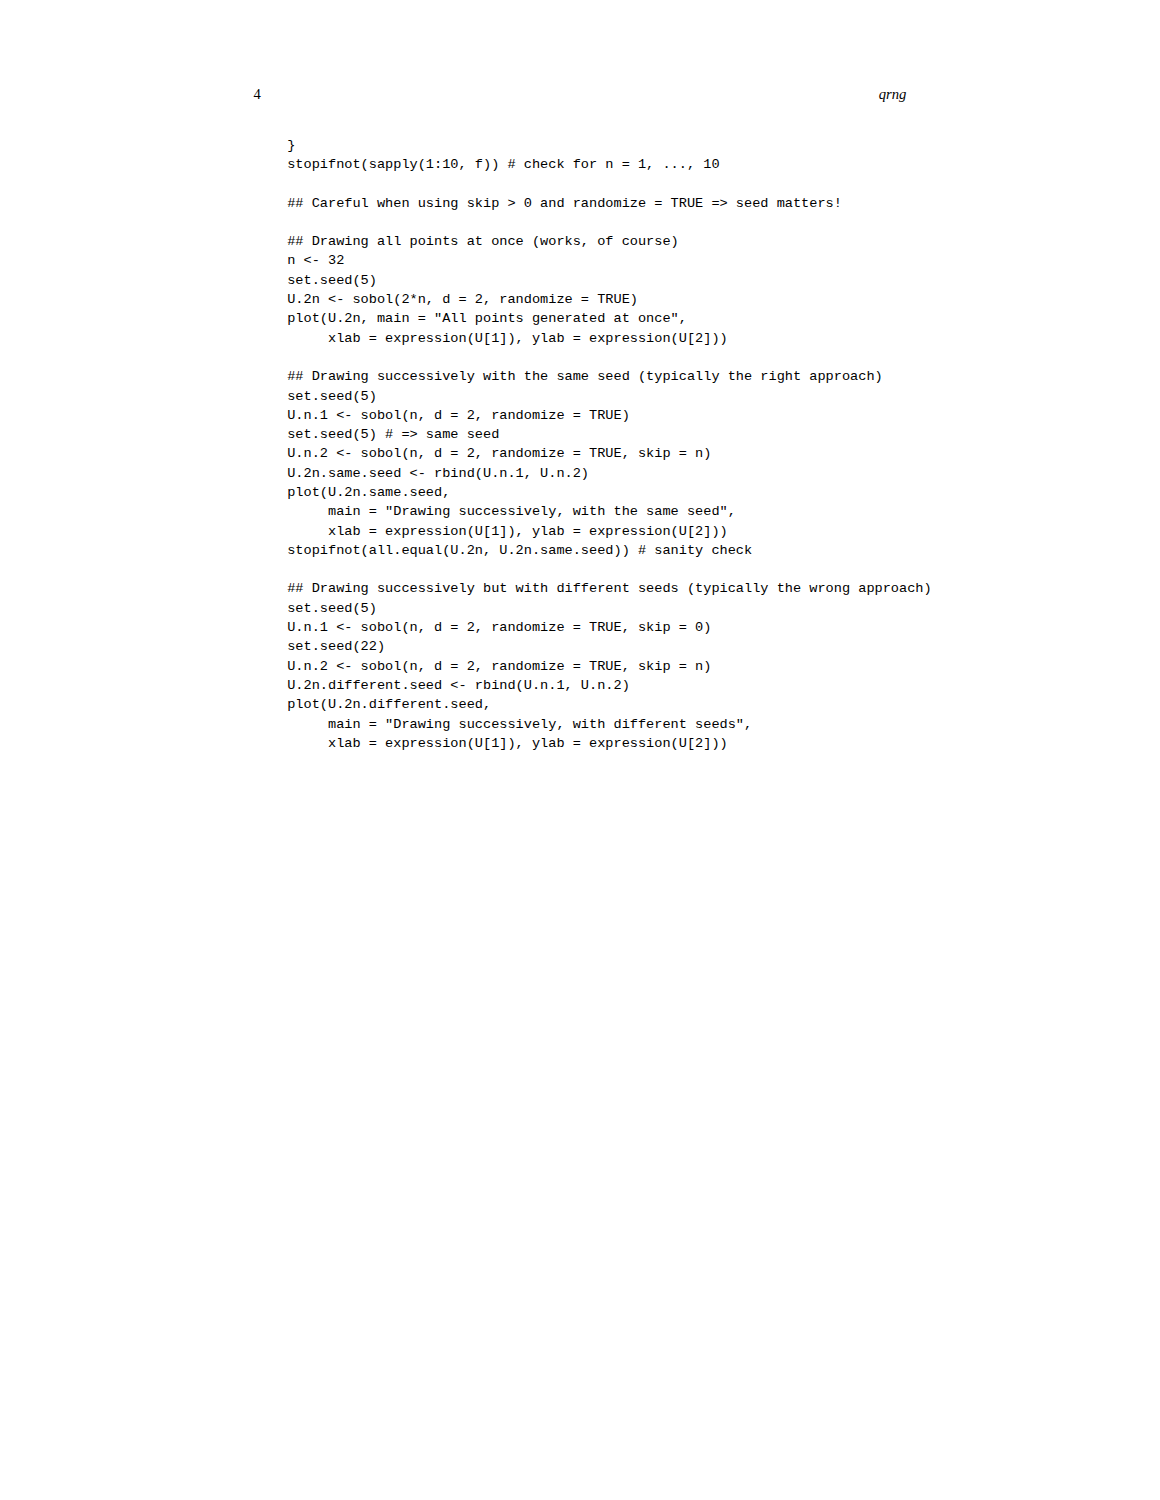4 qrng
}
stopifnot(sapply(1:10, f)) # check for n = 1, ..., 10

## Careful when using skip > 0 and randomize = TRUE => seed matters!

## Drawing all points at once (works, of course)
n <- 32
set.seed(5)
U.2n <- sobol(2*n, d = 2, randomize = TRUE)
plot(U.2n, main = "All points generated at once",
     xlab = expression(U[1]), ylab = expression(U[2]))

## Drawing successively with the same seed (typically the right approach)
set.seed(5)
U.n.1 <- sobol(n, d = 2, randomize = TRUE)
set.seed(5) # => same seed
U.n.2 <- sobol(n, d = 2, randomize = TRUE, skip = n)
U.2n.same.seed <- rbind(U.n.1, U.n.2)
plot(U.2n.same.seed,
     main = "Drawing successively, with the same seed",
     xlab = expression(U[1]), ylab = expression(U[2]))
stopifnot(all.equal(U.2n, U.2n.same.seed)) # sanity check

## Drawing successively but with different seeds (typically the wrong approach)
set.seed(5)
U.n.1 <- sobol(n, d = 2, randomize = TRUE, skip = 0)
set.seed(22)
U.n.2 <- sobol(n, d = 2, randomize = TRUE, skip = n)
U.2n.different.seed <- rbind(U.n.1, U.n.2)
plot(U.2n.different.seed,
     main = "Drawing successively, with different seeds",
     xlab = expression(U[1]), ylab = expression(U[2]))